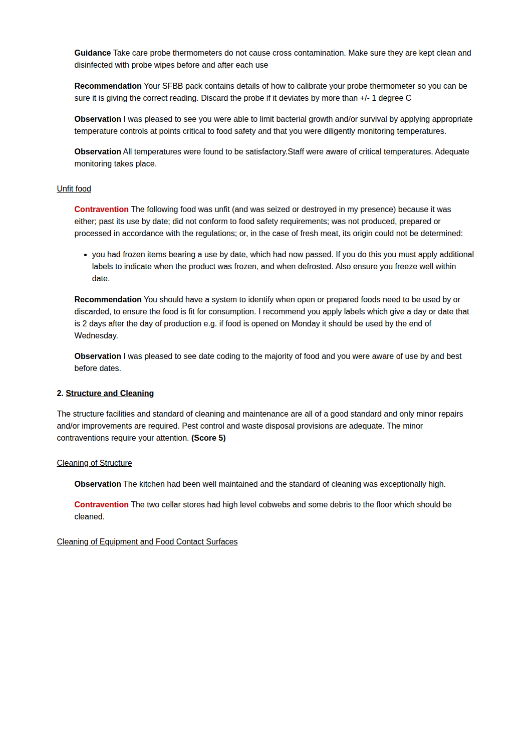Guidance Take care probe thermometers do not cause cross contamination. Make sure they are kept clean and disinfected with probe wipes before and after each use
Recommendation Your SFBB pack contains details of how to calibrate your probe thermometer so you can be sure it is giving the correct reading. Discard the probe if it deviates by more than +/- 1 degree C
Observation I was pleased to see you were able to limit bacterial growth and/or survival by applying appropriate temperature controls at points critical to food safety and that you were diligently monitoring temperatures.
Observation All temperatures were found to be satisfactory.Staff were aware of critical temperatures. Adequate monitoring takes place.
Unfit food
Contravention The following food was unfit (and was seized or destroyed in my presence) because it was either; past its use by date; did not conform to food safety requirements; was not produced, prepared or processed in accordance with the regulations; or, in the case of fresh meat, its origin could not be determined:
you had frozen items bearing a use by date, which had now passed. If you do this you must apply additional labels to indicate when the product was frozen, and when defrosted. Also ensure you freeze well within date.
Recommendation You should have a system to identify when open or prepared foods need to be used by or discarded, to ensure the food is fit for consumption. I recommend you apply labels which give a day or date that is 2 days after the day of production e.g. if food is opened on Monday it should be used by the end of Wednesday.
Observation I was pleased to see date coding to the majority of food and you were aware of use by and best before dates.
2. Structure and Cleaning
The structure facilities and standard of cleaning and maintenance are all of a good standard and only minor repairs and/or improvements are required. Pest control and waste disposal provisions are adequate. The minor contraventions require your attention. (Score 5)
Cleaning of Structure
Observation The kitchen had been well maintained and the standard of cleaning was exceptionally high.
Contravention The two cellar stores had high level cobwebs and some debris to the floor which should be cleaned.
Cleaning of Equipment and Food Contact Surfaces